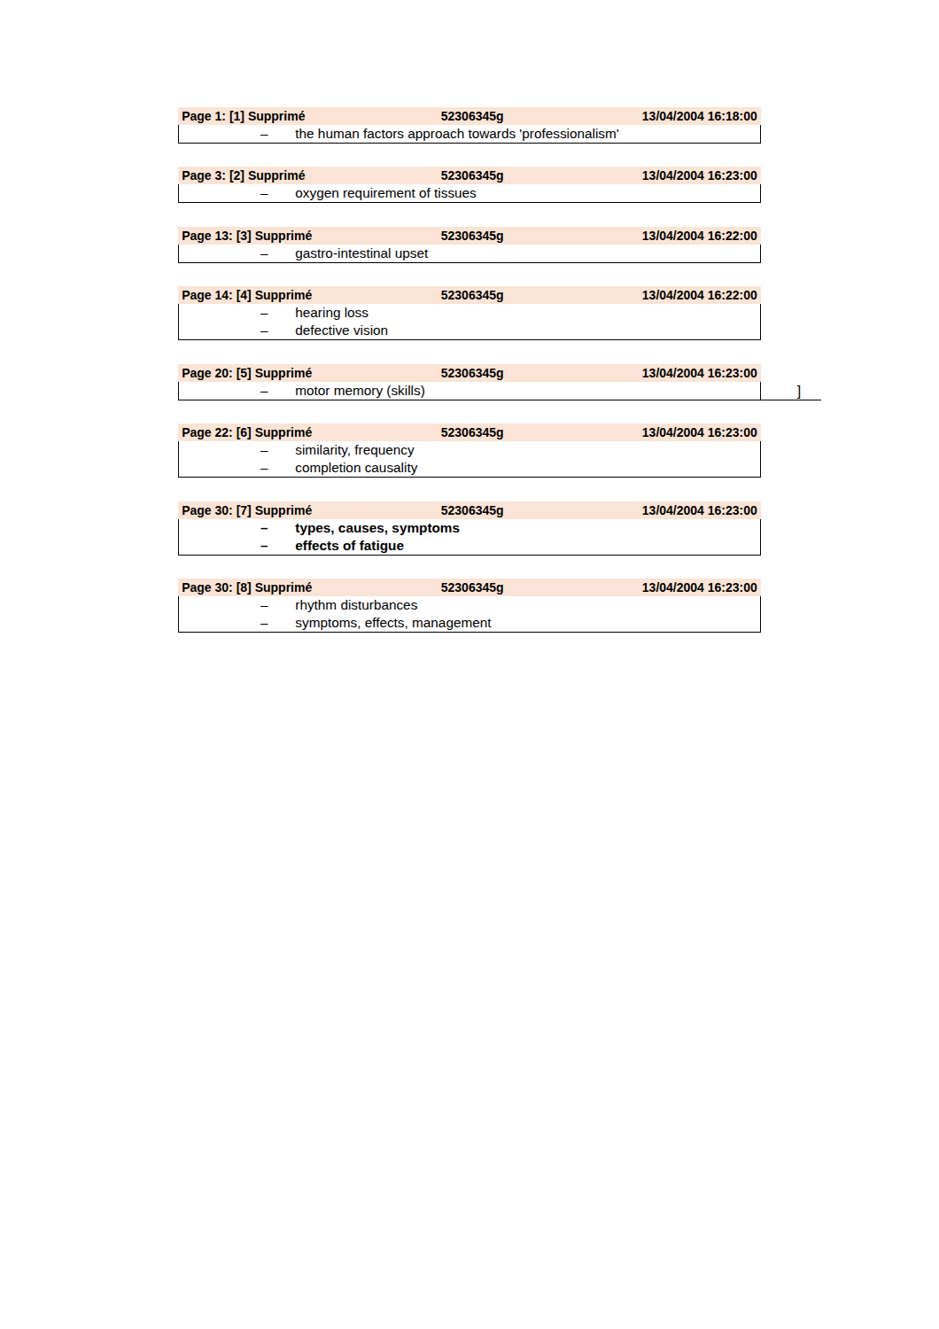| Page 1: [1] Supprimé | 52306345g | 13/04/2004 16:18:00 |
| | – | the human factors approach towards 'professionalism' |
| Page 3: [2] Supprimé | 52306345g | 13/04/2004 16:23:00 |
| | – | oxygen requirement of tissues |
| Page 13: [3] Supprimé | 52306345g | 13/04/2004 16:22:00 |
| | – | gastro-intestinal upset |
| Page 14: [4] Supprimé | 52306345g | 13/04/2004 16:22:00 |
| | – | hearing loss |
| | – | defective vision |
| Page 20: [5] Supprimé | 52306345g | 13/04/2004 16:23:00 |
| | – | motor memory (skills) |
]
| Page 22: [6] Supprimé | 52306345g | 13/04/2004 16:23:00 |
| | – | similarity, frequency |
| | – | completion causality |
| Page 30: [7] Supprimé | 52306345g | 13/04/2004 16:23:00 |
| | – | types, causes, symptoms |
| | – | effects of fatigue |
| Page 30: [8] Supprimé | 52306345g | 13/04/2004 16:23:00 |
| | – | rhythm disturbances |
| | – | symptoms, effects, management |